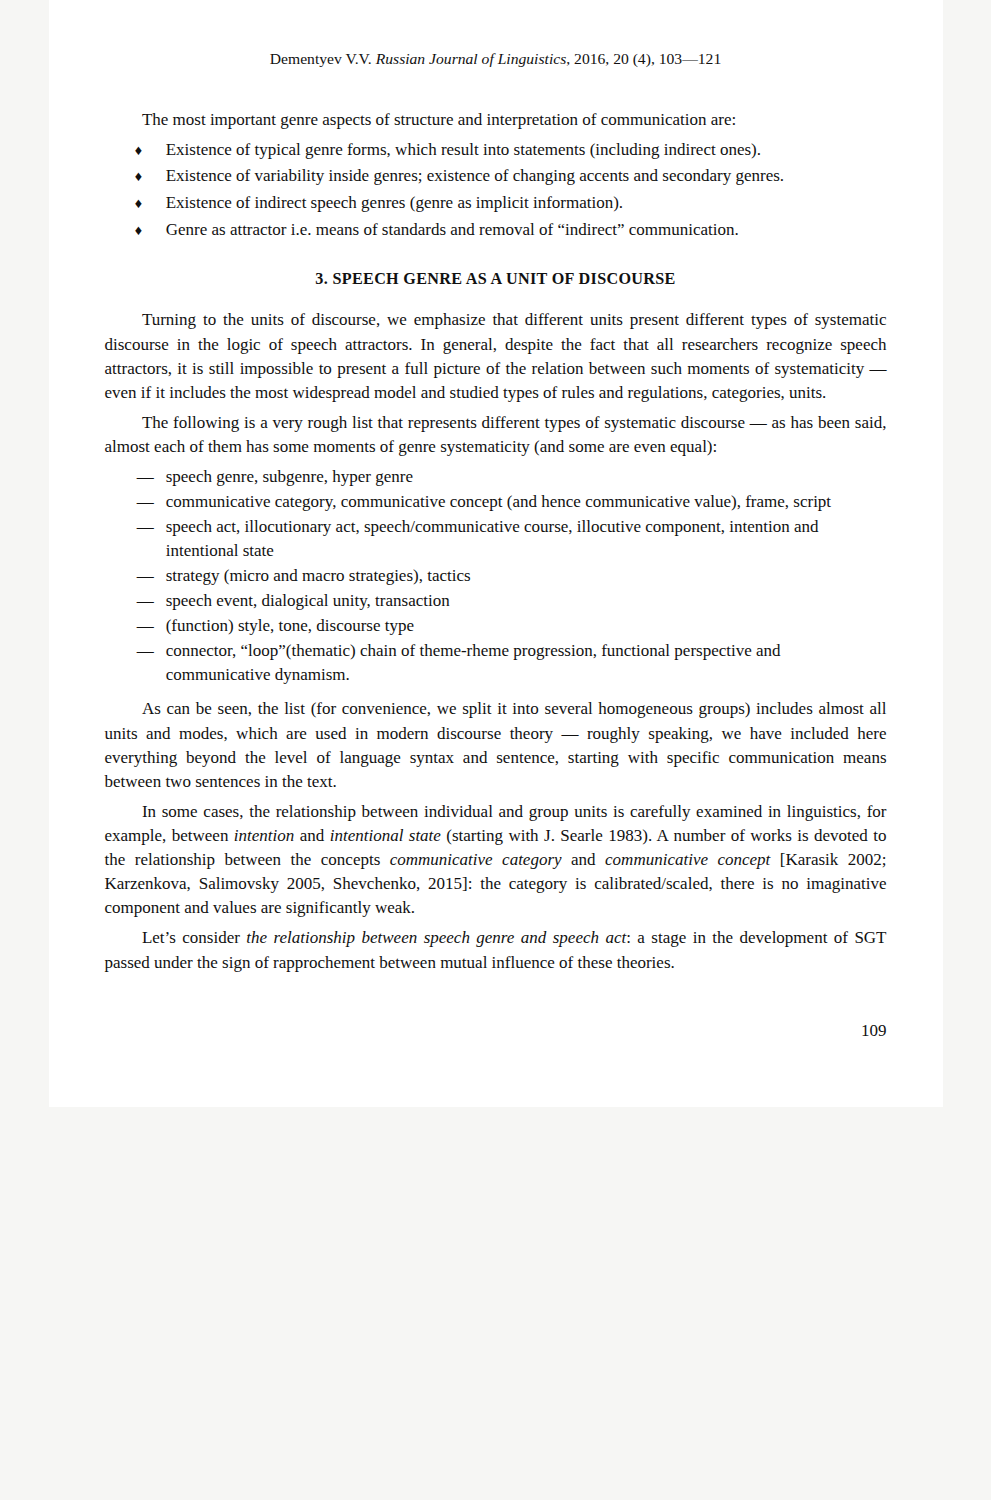Dementyev V.V. Russian Journal of Linguistics, 2016, 20 (4), 103—121
The most important genre aspects of structure and interpretation of communication are:
Existence of typical genre forms, which result into statements (including indirect ones).
Existence of variability inside genres; existence of changing accents and secondary genres.
Existence of indirect speech genres (genre as implicit information).
Genre as attractor i.e. means of standards and removal of “indirect” communication.
3. Speech genre as a unit of discourse
Turning to the units of discourse, we emphasize that different units present different types of systematic discourse in the logic of speech attractors. In general, despite the fact that all researchers recognize speech attractors, it is still impossible to present a full picture of the relation between such moments of systematicity — even if it includes the most widespread model and studied types of rules and regulations, categories, units.
The following is a very rough list that represents different types of systematic discourse — as has been said, almost each of them has some moments of genre systematicity (and some are even equal):
speech genre, subgenre, hyper genre
communicative category, communicative concept (and hence communicative value), frame, script
speech act, illocutionary act, speech/communicative course, illocutive component, intention and intentional state
strategy (micro and macro strategies), tactics
speech event, dialogical unity, transaction
(function) style, tone, discourse type
connector, “loop”(thematic) chain of theme-rheme progression, functional perspective and communicative dynamism.
As can be seen, the list (for convenience, we split it into several homogeneous groups) includes almost all units and modes, which are used in modern discourse theory — roughly speaking, we have included here everything beyond the level of language syntax and sentence, starting with specific communication means between two sentences in the text.
In some cases, the relationship between individual and group units is carefully examined in linguistics, for example, between intention and intentional state (starting with J. Searle 1983). A number of works is devoted to the relationship between the concepts communicative category and communicative concept [Karasik 2002; Karzenkova, Salimovsky 2005, Shevchenko, 2015]: the category is calibrated/scaled, there is no imaginative component and values are significantly weak.
Let’s consider the relationship between speech genre and speech act: a stage in the development of SGT passed under the sign of rapprochement between mutual influence of these theories.
109